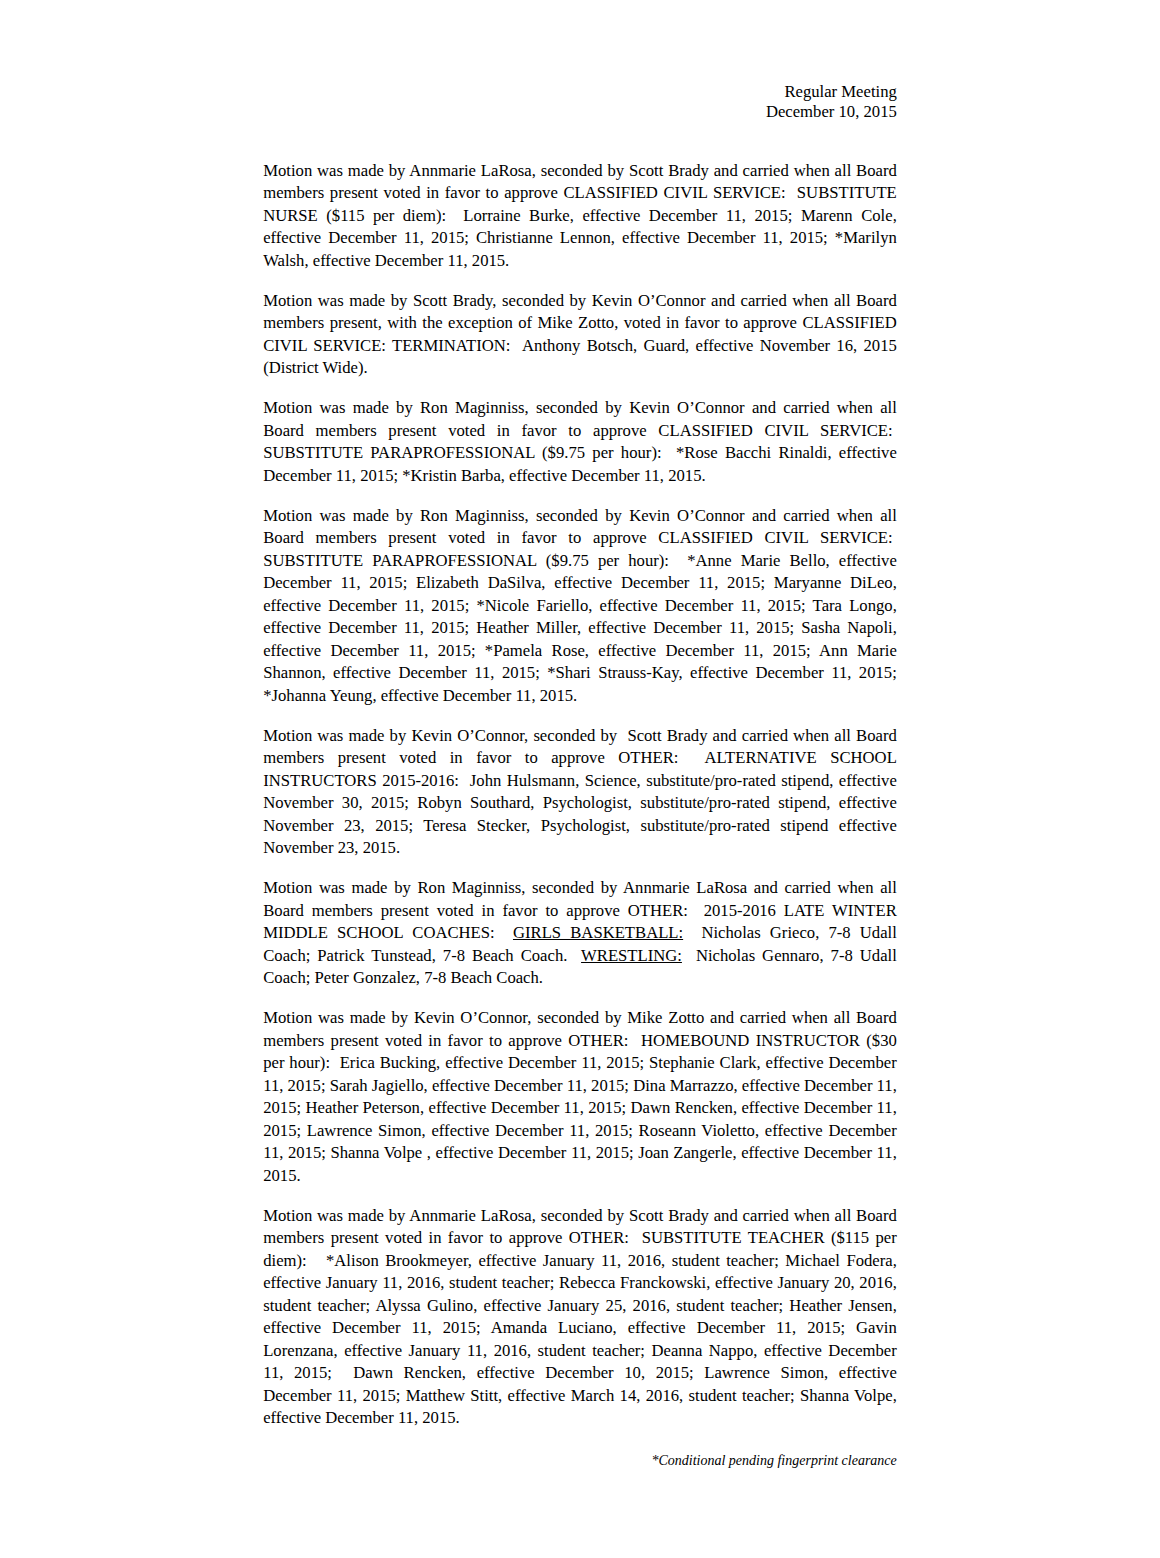Regular Meeting
December 10, 2015
Motion was made by Annmarie LaRosa, seconded by Scott Brady and carried when all Board members present voted in favor to approve CLASSIFIED CIVIL SERVICE: SUBSTITUTE NURSE ($115 per diem): Lorraine Burke, effective December 11, 2015; Marenn Cole, effective December 11, 2015; Christianne Lennon, effective December 11, 2015; *Marilyn Walsh, effective December 11, 2015.
Motion was made by Scott Brady, seconded by Kevin O’Connor and carried when all Board members present, with the exception of Mike Zotto, voted in favor to approve CLASSIFIED CIVIL SERVICE: TERMINATION: Anthony Botsch, Guard, effective November 16, 2015 (District Wide).
Motion was made by Ron Maginniss, seconded by Kevin O’Connor and carried when all Board members present voted in favor to approve CLASSIFIED CIVIL SERVICE: SUBSTITUTE PARAPROFESSIONAL ($9.75 per hour): *Rose Bacchi Rinaldi, effective December 11, 2015; *Kristin Barba, effective December 11, 2015.
Motion was made by Ron Maginniss, seconded by Kevin O’Connor and carried when all Board members present voted in favor to approve CLASSIFIED CIVIL SERVICE: SUBSTITUTE PARAPROFESSIONAL ($9.75 per hour): *Anne Marie Bello, effective December 11, 2015; Elizabeth DaSilva, effective December 11, 2015; Maryanne DiLeo, effective December 11, 2015; *Nicole Fariello, effective December 11, 2015; Tara Longo, effective December 11, 2015; Heather Miller, effective December 11, 2015; Sasha Napoli, effective December 11, 2015; *Pamela Rose, effective December 11, 2015; Ann Marie Shannon, effective December 11, 2015; *Shari Strauss-Kay, effective December 11, 2015; *Johanna Yeung, effective December 11, 2015.
Motion was made by Kevin O’Connor, seconded by Scott Brady and carried when all Board members present voted in favor to approve OTHER: ALTERNATIVE SCHOOL INSTRUCTORS 2015-2016: John Hulsmann, Science, substitute/pro-rated stipend, effective November 30, 2015; Robyn Southard, Psychologist, substitute/pro-rated stipend, effective November 23, 2015; Teresa Stecker, Psychologist, substitute/pro-rated stipend effective November 23, 2015.
Motion was made by Ron Maginniss, seconded by Annmarie LaRosa and carried when all Board members present voted in favor to approve OTHER: 2015-2016 LATE WINTER MIDDLE SCHOOL COACHES: GIRLS BASKETBALL: Nicholas Grieco, 7-8 Udall Coach; Patrick Tunstead, 7-8 Beach Coach. WRESTLING: Nicholas Gennaro, 7-8 Udall Coach; Peter Gonzalez, 7-8 Beach Coach.
Motion was made by Kevin O’Connor, seconded by Mike Zotto and carried when all Board members present voted in favor to approve OTHER: HOMEBOUND INSTRUCTOR ($30 per hour): Erica Bucking, effective December 11, 2015; Stephanie Clark, effective December 11, 2015; Sarah Jagiello, effective December 11, 2015; Dina Marrazzo, effective December 11, 2015; Heather Peterson, effective December 11, 2015; Dawn Rencken, effective December 11, 2015; Lawrence Simon, effective December 11, 2015; Roseann Violetto, effective December 11, 2015; Shanna Volpe , effective December 11, 2015; Joan Zangerle, effective December 11, 2015.
Motion was made by Annmarie LaRosa, seconded by Scott Brady and carried when all Board members present voted in favor to approve OTHER: SUBSTITUTE TEACHER ($115 per diem): *Alison Brookmeyer, effective January 11, 2016, student teacher; Michael Fodera, effective January 11, 2016, student teacher; Rebecca Franckowski, effective January 20, 2016, student teacher; Alyssa Gulino, effective January 25, 2016, student teacher; Heather Jensen, effective December 11, 2015; Amanda Luciano, effective December 11, 2015; Gavin Lorenzana, effective January 11, 2016, student teacher; Deanna Nappo, effective December 11, 2015; Dawn Rencken, effective December 10, 2015; Lawrence Simon, effective December 11, 2015; Matthew Stitt, effective March 14, 2016, student teacher; Shanna Volpe, effective December 11, 2015.
*Conditional pending fingerprint clearance